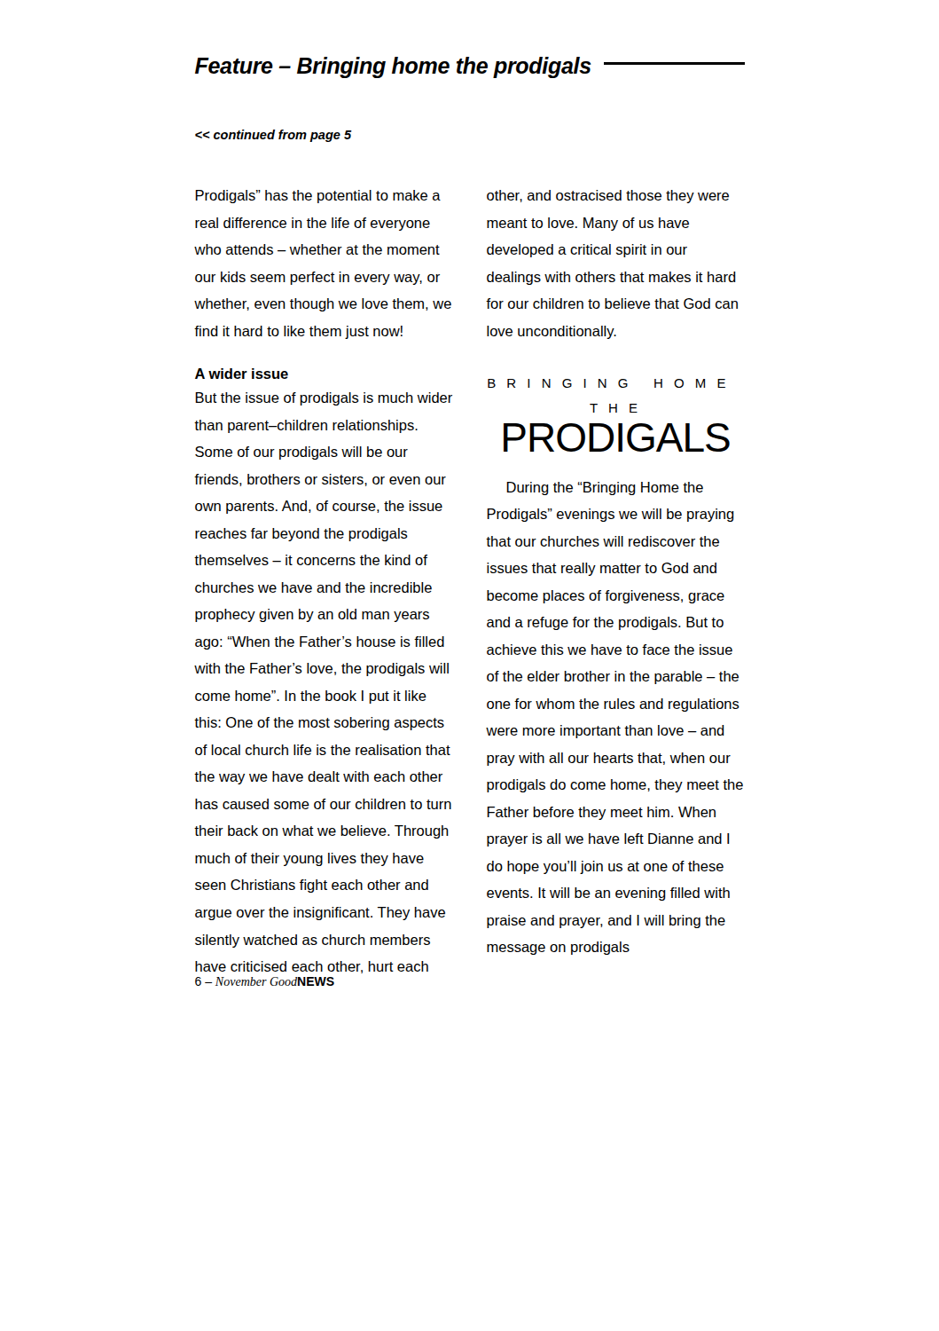Feature – Bringing home the prodigals
<< continued from page 5
Prodigals” has the potential to make a real difference in the life of everyone who attends – whether at the moment our kids seem perfect in every way, or whether, even though we love them, we find it hard to like them just now!
A wider issue
But the issue of prodigals is much wider than parent–children relationships. Some of our prodigals will be our friends, brothers or sisters, or even our own parents. And, of course, the issue reaches far beyond the prodigals themselves – it concerns the kind of churches we have and the incredible prophecy given by an old man years ago: “When the Father’s house is filled with the Father’s love, the prodigals will come home”. In the book I put it like this: One of the most sobering aspects of local church life is the realisation that the way we have dealt with each other has caused some of our children to turn their back on what we believe. Through much of their young lives they have seen Christians fight each other and argue over the insignificant. They have silently watched as church members have criticised each other, hurt each other, and ostracised those they were meant to love. Many of us have developed a critical spirit in our dealings with others that makes it hard for our children to believe that God can love unconditionally.
B R I N G I N G H O M E T H E PRODIGALS
During the “Bringing Home the Prodigals” evenings we will be praying that our churches will rediscover the issues that really matter to God and become places of forgiveness, grace and a refuge for the prodigals. But to achieve this we have to face the issue of the elder brother in the parable – the one for whom the rules and regulations were more important than love – and pray with all our hearts that, when our prodigals do come home, they meet the Father before they meet him. When prayer is all we have left Dianne and I do hope you’ll join us at one of these events. It will be an evening filled with praise and prayer, and I will bring the message on prodigals
6 – November Good NEWS